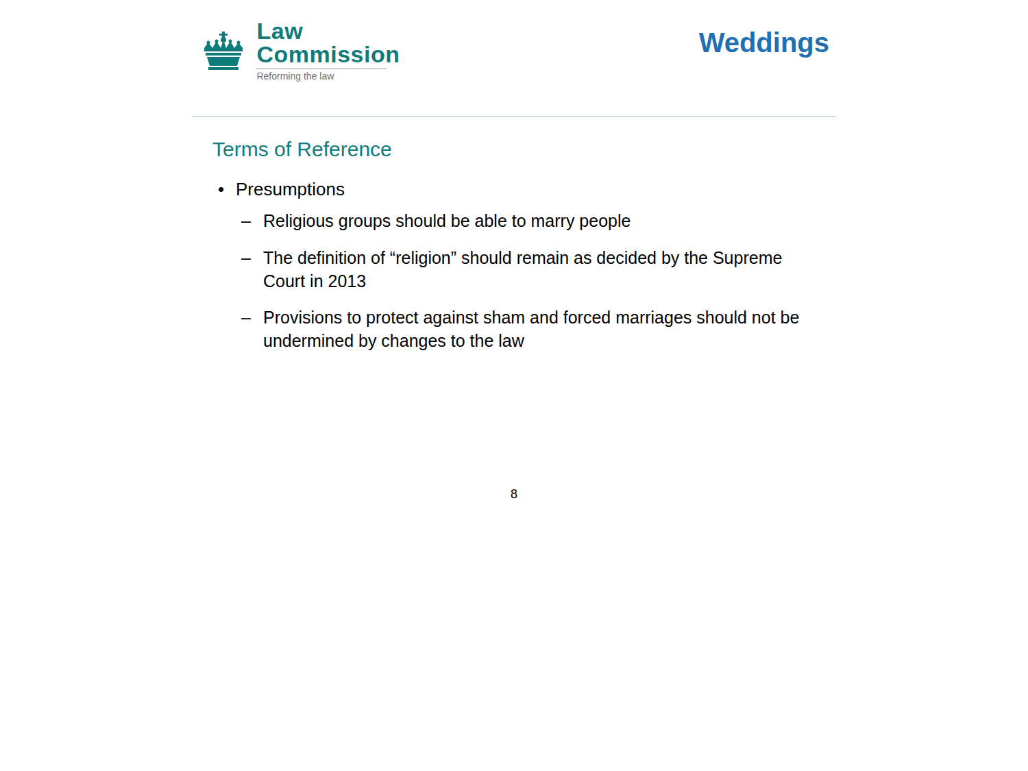Law
Commission
Reforming the law
Weddings
Terms of Reference
Presumptions
Religious groups should be able to marry people
The definition of “religion” should remain as decided by the Supreme Court in 2013
Provisions to protect against sham and forced marriages should not be undermined by changes to the law
8